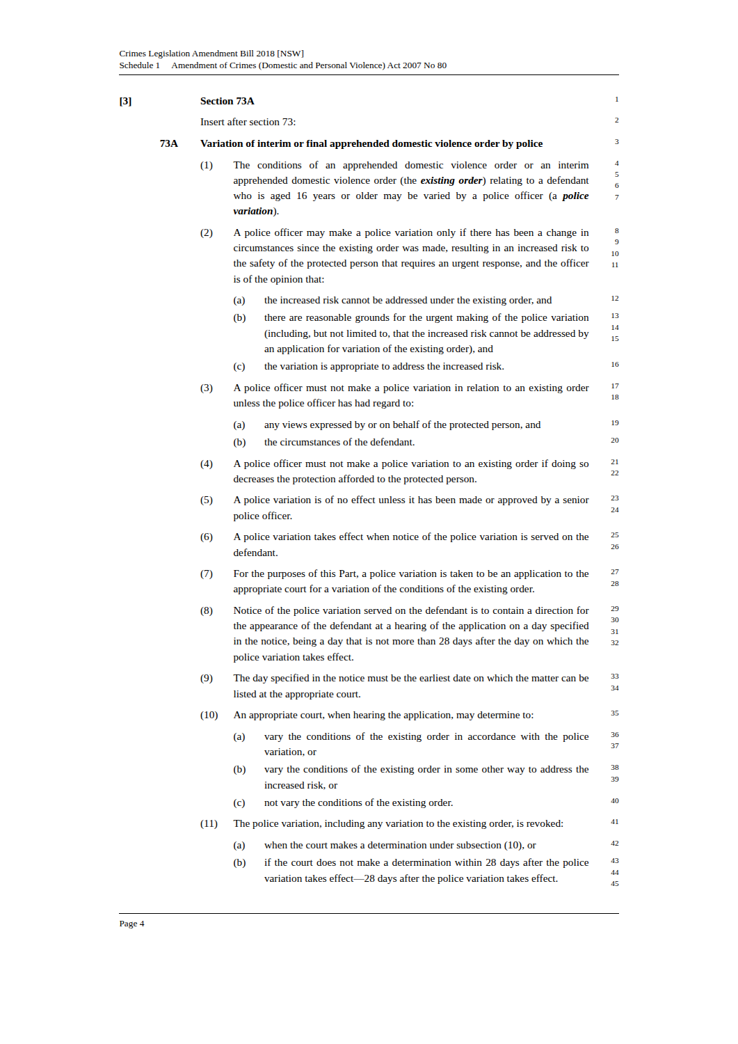Crimes Legislation Amendment Bill 2018 [NSW]
Schedule 1 Amendment of Crimes (Domestic and Personal Violence) Act 2007 No 80
[3]
Section 73A
1
Insert after section 73:
2
73A
Variation of interim or final apprehended domestic violence order by police
3
(1)
The conditions of an apprehended domestic violence order or an interim apprehended domestic violence order (the existing order) relating to a defendant who is aged 16 years or older may be varied by a police officer (a police variation).
4567
(2)
A police officer may make a police variation only if there has been a change in circumstances since the existing order was made, resulting in an increased risk to the safety of the protected person that requires an urgent response, and the officer is of the opinion that:
891011
(a)
the increased risk cannot be addressed under the existing order, and
12
(b)
there are reasonable grounds for the urgent making of the police variation (including, but not limited to, that the increased risk cannot be addressed by an application for variation of the existing order), and
131415
(c)
the variation is appropriate to address the increased risk.
16
(3)
A police officer must not make a police variation in relation to an existing order unless the police officer has had regard to:
1718
(a)
any views expressed by or on behalf of the protected person, and
19
(b)
the circumstances of the defendant.
20
(4)
A police officer must not make a police variation to an existing order if doing so decreases the protection afforded to the protected person.
2122
(5)
A police variation is of no effect unless it has been made or approved by a senior police officer.
2324
(6)
A police variation takes effect when notice of the police variation is served on the defendant.
2526
(7)
For the purposes of this Part, a police variation is taken to be an application to the appropriate court for a variation of the conditions of the existing order.
2728
(8)
Notice of the police variation served on the defendant is to contain a direction for the appearance of the defendant at a hearing of the application on a day specified in the notice, being a day that is not more than 28 days after the day on which the police variation takes effect.
29303132
(9)
The day specified in the notice must be the earliest date on which the matter can be listed at the appropriate court.
3334
(10)
An appropriate court, when hearing the application, may determine to:
35
(a)
vary the conditions of the existing order in accordance with the police variation, or
3637
(b)
vary the conditions of the existing order in some other way to address the increased risk, or
3839
(c)
not vary the conditions of the existing order.
40
(11)
The police variation, including any variation to the existing order, is revoked:
41
(a)
when the court makes a determination under subsection (10), or
42
(b)
if the court does not make a determination within 28 days after the police variation takes effect—28 days after the police variation takes effect.
434445
Page 4